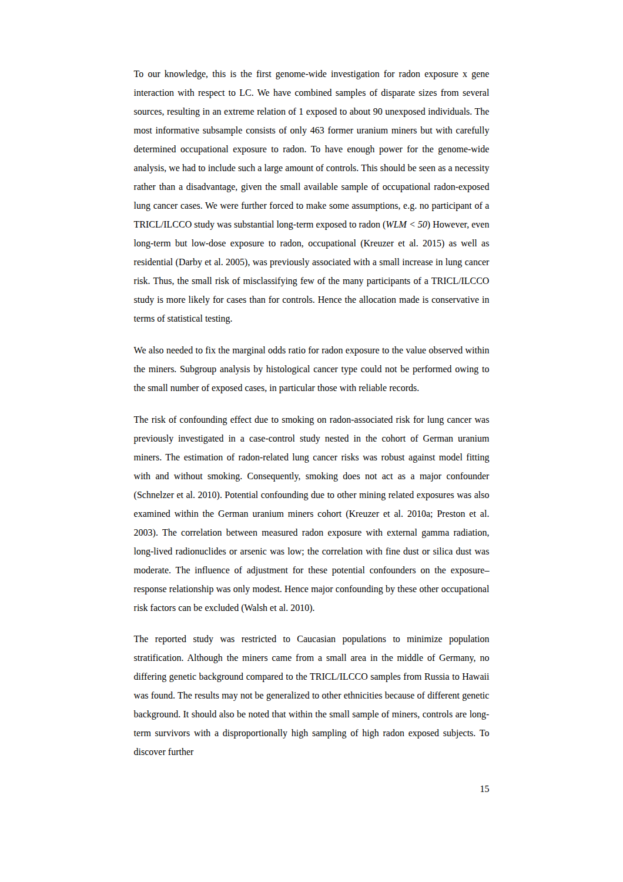To our knowledge, this is the first genome-wide investigation for radon exposure x gene interaction with respect to LC. We have combined samples of disparate sizes from several sources, resulting in an extreme relation of 1 exposed to about 90 unexposed individuals. The most informative subsample consists of only 463 former uranium miners but with carefully determined occupational exposure to radon. To have enough power for the genome-wide analysis, we had to include such a large amount of controls. This should be seen as a necessity rather than a disadvantage, given the small available sample of occupational radon-exposed lung cancer cases. We were further forced to make some assumptions, e.g. no participant of a TRICL/ILCCO study was substantial long-term exposed to radon (WLM < 50) However, even long-term but low-dose exposure to radon, occupational (Kreuzer et al. 2015) as well as residential (Darby et al. 2005), was previously associated with a small increase in lung cancer risk. Thus, the small risk of misclassifying few of the many participants of a TRICL/ILCCO study is more likely for cases than for controls. Hence the allocation made is conservative in terms of statistical testing.
We also needed to fix the marginal odds ratio for radon exposure to the value observed within the miners. Subgroup analysis by histological cancer type could not be performed owing to the small number of exposed cases, in particular those with reliable records.
The risk of confounding effect due to smoking on radon-associated risk for lung cancer was previously investigated in a case-control study nested in the cohort of German uranium miners. The estimation of radon-related lung cancer risks was robust against model fitting with and without smoking. Consequently, smoking does not act as a major confounder (Schnelzer et al. 2010). Potential confounding due to other mining related exposures was also examined within the German uranium miners cohort (Kreuzer et al. 2010a; Preston et al. 2003). The correlation between measured radon exposure with external gamma radiation, long-lived radionuclides or arsenic was low; the correlation with fine dust or silica dust was moderate. The influence of adjustment for these potential confounders on the exposure–response relationship was only modest. Hence major confounding by these other occupational risk factors can be excluded (Walsh et al. 2010).
The reported study was restricted to Caucasian populations to minimize population stratification. Although the miners came from a small area in the middle of Germany, no differing genetic background compared to the TRICL/ILCCO samples from Russia to Hawaii was found. The results may not be generalized to other ethnicities because of different genetic background. It should also be noted that within the small sample of miners, controls are long-term survivors with a disproportionally high sampling of high radon exposed subjects. To discover further
15